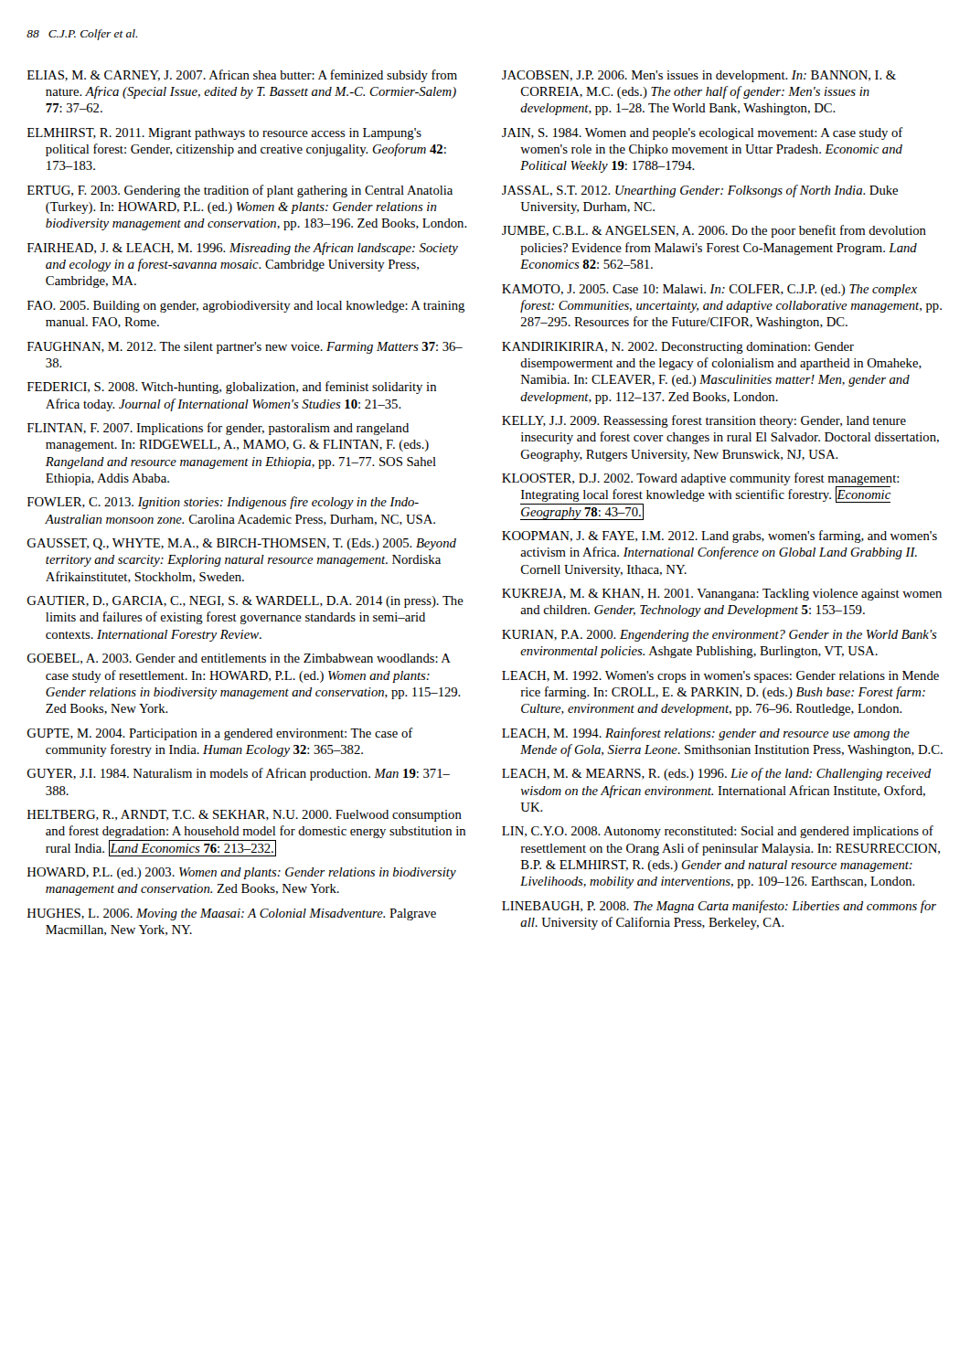88 C.J.P. Colfer et al.
ELIAS, M. & CARNEY, J. 2007. African shea butter: A feminized subsidy from nature. Africa (Special Issue, edited by T. Bassett and M.-C. Cormier-Salem) 77: 37–62.
ELMHIRST, R. 2011. Migrant pathways to resource access in Lampung's political forest: Gender, citizenship and creative conjugality. Geoforum 42: 173–183.
ERTUG, F. 2003. Gendering the tradition of plant gathering in Central Anatolia (Turkey). In: HOWARD, P.L. (ed.) Women & plants: Gender relations in biodiversity management and conservation, pp. 183–196. Zed Books, London.
FAIRHEAD, J. & LEACH, M. 1996. Misreading the African landscape: Society and ecology in a forest-savanna mosaic. Cambridge University Press, Cambridge, MA.
FAO. 2005. Building on gender, agrobiodiversity and local knowledge: A training manual. FAO, Rome.
FAUGHNAN, M. 2012. The silent partner's new voice. Farming Matters 37: 36–38.
FEDERICI, S. 2008. Witch-hunting, globalization, and feminist solidarity in Africa today. Journal of International Women's Studies 10: 21–35.
FLINTAN, F. 2007. Implications for gender, pastoralism and rangeland management. In: RIDGEWELL, A., MAMO, G. & FLINTAN, F. (eds.) Rangeland and resource management in Ethiopia, pp. 71–77. SOS Sahel Ethiopia, Addis Ababa.
FOWLER, C. 2013. Ignition stories: Indigenous fire ecology in the Indo-Australian monsoon zone. Carolina Academic Press, Durham, NC, USA.
GAUSSET, Q., WHYTE, M.A., & BIRCH-THOMSEN, T. (Eds.) 2005. Beyond territory and scarcity: Exploring natural resource management. Nordiska Afrikainstitutet, Stockholm, Sweden.
GAUTIER, D., GARCIA, C., NEGI, S. & WARDELL, D.A. 2014 (in press). The limits and failures of existing forest governance standards in semi–arid contexts. International Forestry Review.
GOEBEL, A. 2003. Gender and entitlements in the Zimbabwean woodlands: A case study of resettlement. In: HOWARD, P.L. (ed.) Women and plants: Gender relations in biodiversity management and conservation, pp. 115–129. Zed Books, New York.
GUPTE, M. 2004. Participation in a gendered environment: The case of community forestry in India. Human Ecology 32: 365–382.
GUYER, J.I. 1984. Naturalism in models of African production. Man 19: 371–388.
HELTBERG, R., ARNDT, T.C. & SEKHAR, N.U. 2000. Fuelwood consumption and forest degradation: A household model for domestic energy substitution in rural India. Land Economics 76: 213–232.
HOWARD, P.L. (ed.) 2003. Women and plants: Gender relations in biodiversity management and conservation. Zed Books, New York.
HUGHES, L. 2006. Moving the Maasai: A Colonial Misadventure. Palgrave Macmillan, New York, NY.
JACOBSEN, J.P. 2006. Men's issues in development. In: BANNON, I. & CORREIA, M.C. (eds.) The other half of gender: Men's issues in development, pp. 1–28. The World Bank, Washington, DC.
JAIN, S. 1984. Women and people's ecological movement: A case study of women's role in the Chipko movement in Uttar Pradesh. Economic and Political Weekly 19: 1788–1794.
JASSAL, S.T. 2012. Unearthing Gender: Folksongs of North India. Duke University, Durham, NC.
JUMBE, C.B.L. & ANGELSEN, A. 2006. Do the poor benefit from devolution policies? Evidence from Malawi's Forest Co-Management Program. Land Economics 82: 562–581.
KAMOTO, J. 2005. Case 10: Malawi. In: COLFER, C.J.P. (ed.) The complex forest: Communities, uncertainty, and adaptive collaborative management, pp. 287–295. Resources for the Future/CIFOR, Washington, DC.
KANDIRIKIRIRA, N. 2002. Deconstructing domination: Gender disempowerment and the legacy of colonialism and apartheid in Omaheke, Namibia. In: CLEAVER, F. (ed.) Masculinities matter! Men, gender and development, pp. 112–137. Zed Books, London.
KELLY, J.J. 2009. Reassessing forest transition theory: Gender, land tenure insecurity and forest cover changes in rural El Salvador. Doctoral dissertation, Geography, Rutgers University, New Brunswick, NJ, USA.
KLOOSTER, D.J. 2002. Toward adaptive community forest management: Integrating local forest knowledge with scientific forestry. Economic Geography 78: 43–70.
KOOPMAN, J. & FAYE, I.M. 2012. Land grabs, women's farming, and women's activism in Africa. International Conference on Global Land Grabbing II. Cornell University, Ithaca, NY.
KUKREJA, M. & KHAN, H. 2001. Vanangana: Tackling violence against women and children. Gender, Technology and Development 5: 153–159.
KURIAN, P.A. 2000. Engendering the environment? Gender in the World Bank's environmental policies. Ashgate Publishing, Burlington, VT, USA.
LEACH, M. 1992. Women's crops in women's spaces: Gender relations in Mende rice farming. In: CROLL, E. & PARKIN, D. (eds.) Bush base: Forest farm: Culture, environment and development, pp. 76–96. Routledge, London.
LEACH, M. 1994. Rainforest relations: gender and resource use among the Mende of Gola, Sierra Leone. Smithsonian Institution Press, Washington, D.C.
LEACH, M. & MEARNS, R. (eds.) 1996. Lie of the land: Challenging received wisdom on the African environment. International African Institute, Oxford, UK.
LIN, C.Y.O. 2008. Autonomy reconstituted: Social and gendered implications of resettlement on the Orang Asli of peninsular Malaysia. In: RESURRECCION, B.P. & ELMHIRST, R. (eds.) Gender and natural resource management: Livelihoods, mobility and interventions, pp. 109–126. Earthscan, London.
LINEBAUGH, P. 2008. The Magna Carta manifesto: Liberties and commons for all. University of California Press, Berkeley, CA.